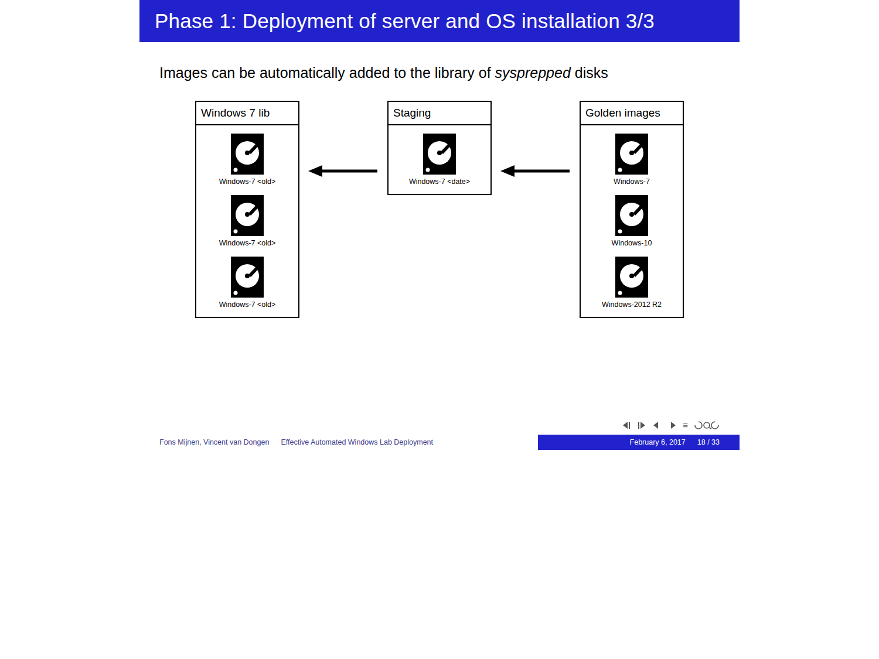Phase 1: Deployment of server and OS installation 3/3
Images can be automatically added to the library of sysprepped disks
Windows 7 lib
Windows-7 <old>
Windows-7 <old>
Windows-7 <old>
Staging
Windows-7 <date>
Golden images
Windows-7
Windows-10
Windows-2012 R2
≡
Fons Mijnen, Vincent van Dongen
Effective Automated Windows Lab Deployment
February 6, 2017
18 / 33